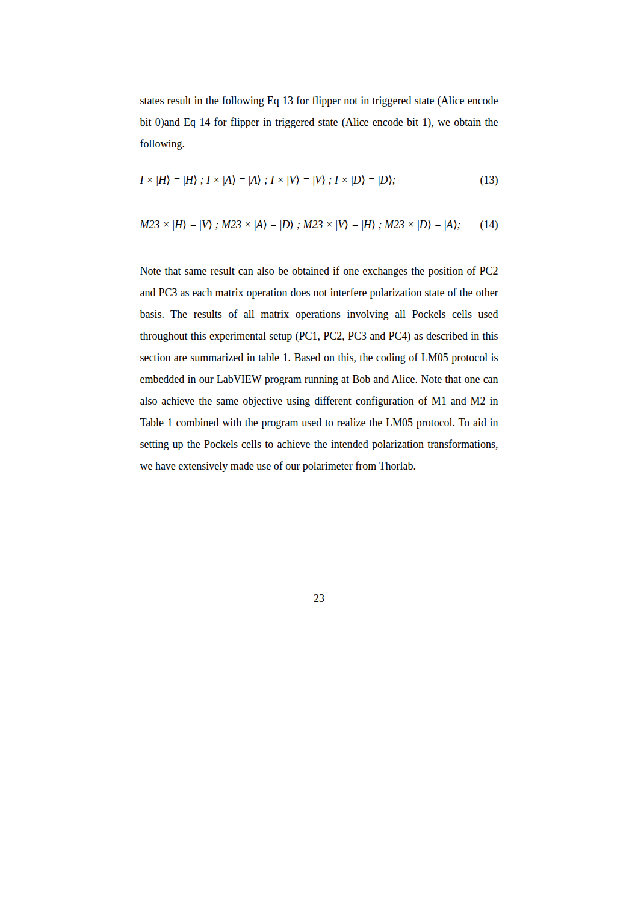states result in the following Eq 13 for flipper not in triggered state (Alice encode bit 0)and Eq 14 for flipper in triggered state (Alice encode bit 1), we obtain the following.
I × |H⟩ = |H⟩ ; I × |A⟩ = |A⟩ ; I × |V⟩ = |V⟩ ; I × |D⟩ = |D⟩; (13)
M23 × |H⟩ = |V⟩ ; M23 × |A⟩ = |D⟩ ; M23 × |V⟩ = |H⟩ ; M23 × |D⟩ = |A⟩; (14)
Note that same result can also be obtained if one exchanges the position of PC2 and PC3 as each matrix operation does not interfere polarization state of the other basis. The results of all matrix operations involving all Pockels cells used throughout this experimental setup (PC1, PC2, PC3 and PC4) as described in this section are summarized in table 1. Based on this, the coding of LM05 protocol is embedded in our LabVIEW program running at Bob and Alice. Note that one can also achieve the same objective using different configuration of M1 and M2 in Table 1 combined with the program used to realize the LM05 protocol. To aid in setting up the Pockels cells to achieve the intended polarization transformations, we have extensively made use of our polarimeter from Thorlab.
23